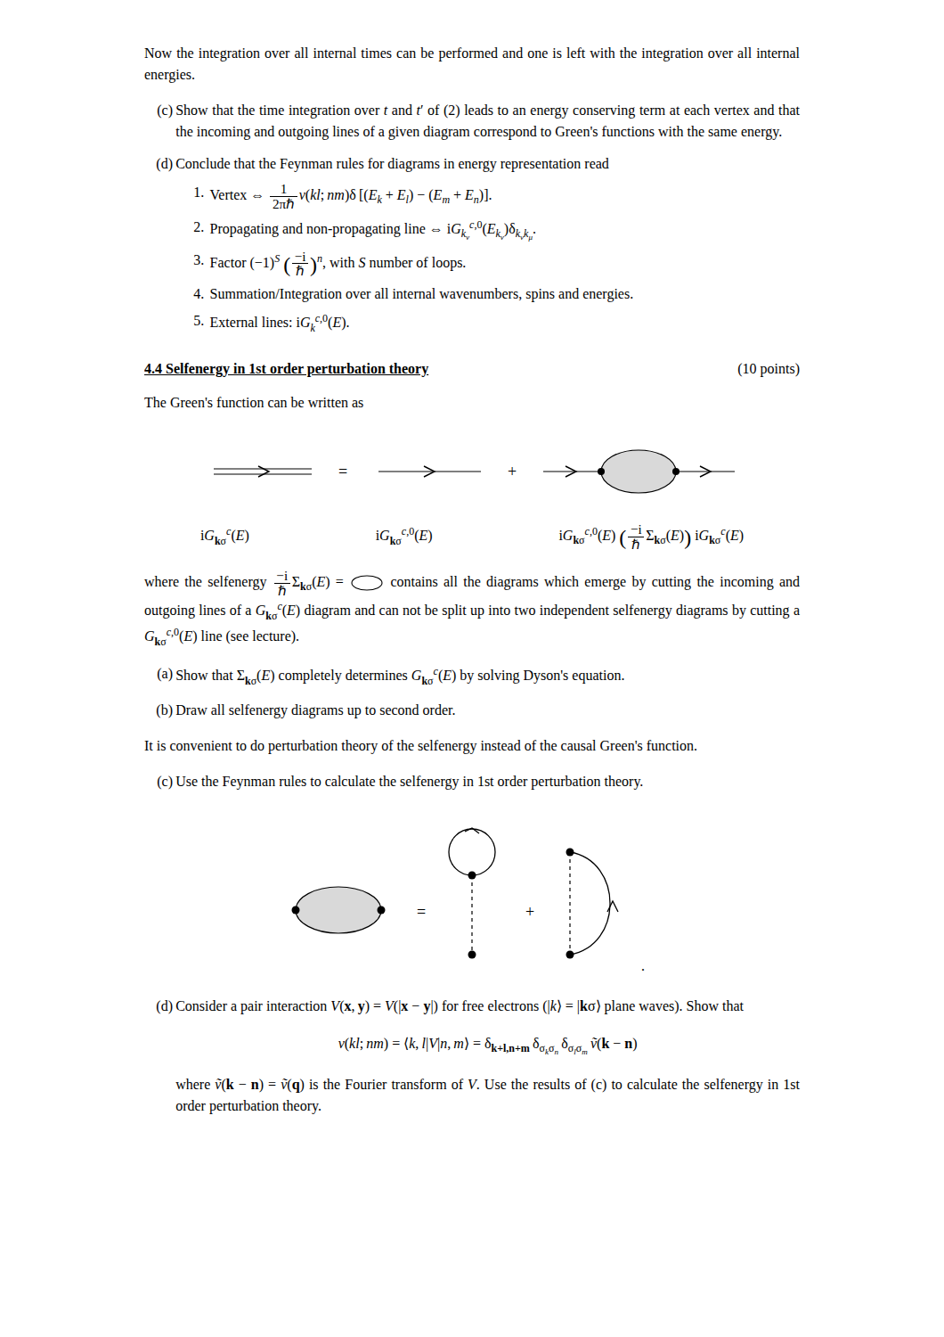Now the integration over all internal times can be performed and one is left with the integration over all internal energies.
(c) Show that the time integration over t and t′ of (2) leads to an energy conserving term at each vertex and that the incoming and outgoing lines of a given diagram correspond to Green's functions with the same energy.
(d) Conclude that the Feynman rules for diagrams in energy representation read
1. Vertex ⇔ 12πℏ v(kl; nm)δ [(Ek + El) − (Em + En)].
2. Propagating and non-propagating line ⇔ iGkνc,0(Ekν)δkνkμ.
3. Factor (−1)S (−i ℏ)n, with S number of loops.
4. Summation/Integration over all internal wavenumbers, spins and energies.
5. External lines: iGkc,0(E).
4.4 Selfenergy in 1st order perturbation theory
(10 points)
The Green's function can be written as
= +
iGkσc(E) iGkσc,0(E) iGkσc,0(E) (−i ℏ Σkσ(E)) iGkσc(E)
where the selfenergy −i ℏ Σkσ(E) = contains all the diagrams which emerge by cutting the incoming and outgoing lines of a Gkσc(E) diagram and can not be split up into two independent selfenergy diagrams by cutting a Gkσc,0(E) line (see lecture).
(a) Show that Σkσ(E) completely determines Gkσc(E) by solving Dyson's equation.
(b) Draw all selfenergy diagrams up to second order.
It is convenient to do perturbation theory of the selfenergy instead of the causal Green's function.
(c) Use the Feynman rules to calculate the selfenergy in 1st order perturbation theory.
= + .
(d) Consider a pair interaction V(x, y) = V(|x − y|) for free electrons (|k⟩ = |kσ⟩ plane waves). Show that
v(kl; nm) = ⟨k, l|V|n, m⟩ = δk+l,n+m δσkσn δσlσm ṽ(k − n)
where ṽ(k − n) = ṽ(q) is the Fourier transform of V. Use the results of (c) to calculate the selfenergy in 1st order perturbation theory.